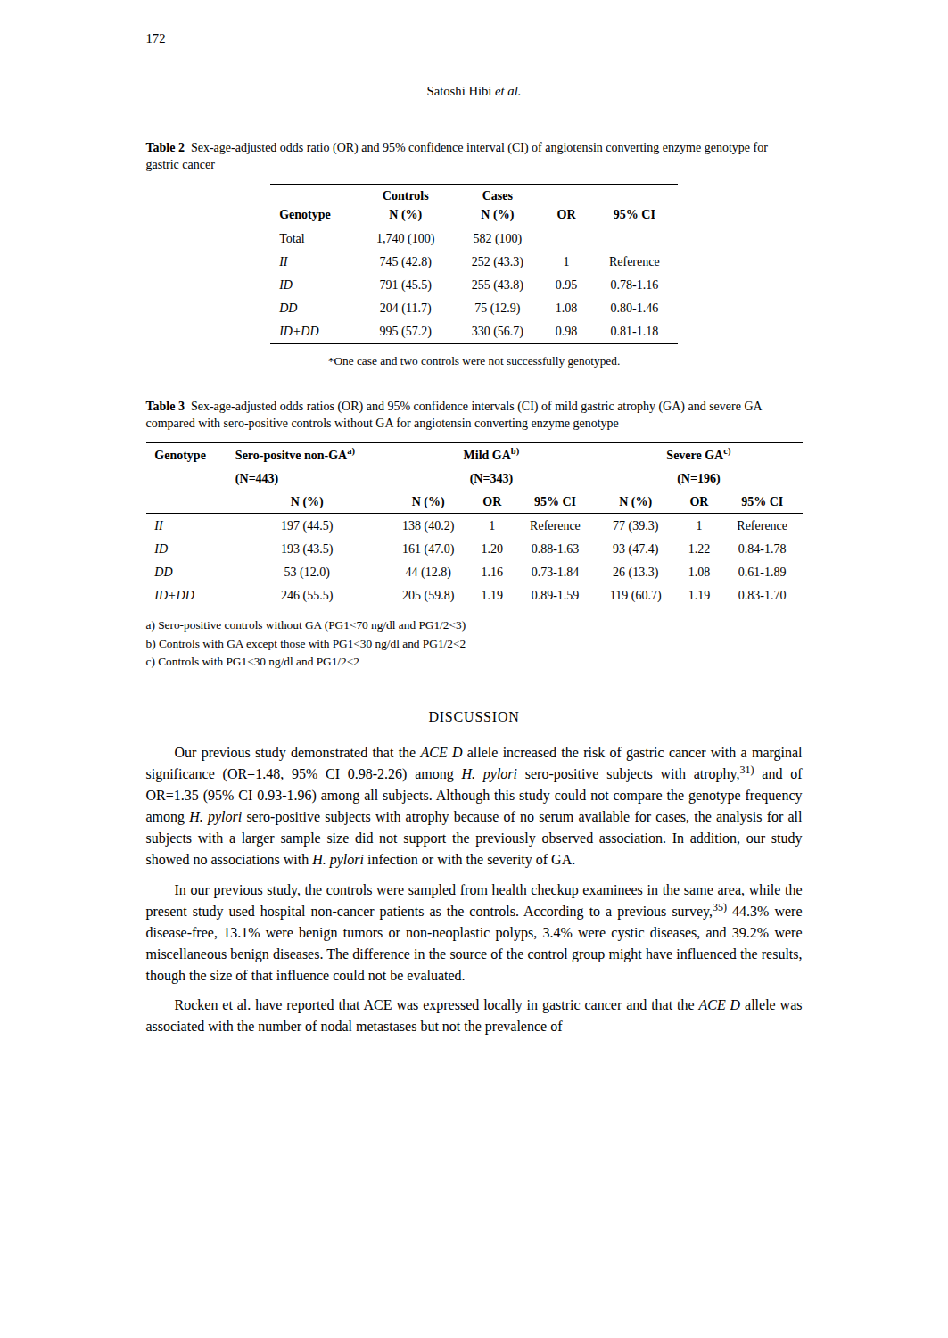172
Satoshi Hibi et al.
Table 2 Sex-age-adjusted odds ratio (OR) and 95% confidence interval (CI) of angiotensin converting enzyme genotype for gastric cancer
| Genotype | Controls N (%) | Cases N (%) | OR | 95% CI |
| --- | --- | --- | --- | --- |
| Total | 1,740 (100) | 582 (100) | | |
| II | 745 (42.8) | 252 (43.3) | 1 | Reference |
| ID | 791 (45.5) | 255 (43.8) | 0.95 | 0.78-1.16 |
| DD | 204 (11.7) | 75 (12.9) | 1.08 | 0.80-1.46 |
| ID+DD | 995 (57.2) | 330 (56.7) | 0.98 | 0.81-1.18 |
*One case and two controls were not successfully genotyped.
Table 3 Sex-age-adjusted odds ratios (OR) and 95% confidence intervals (CI) of mild gastric atrophy (GA) and severe GA compared with sero-positive controls without GA for angiotensin converting enzyme genotype
| Genotype | Sero-positve non-GA a) | Mild GA b) | Severe GA c) |
| --- | --- | --- | --- |
| | (N=443) | (N=343) | (N=196) |
| | N (%) | N (%) | OR | 95% CI | N (%) | OR | 95% CI |
| II | 197 (44.5) | 138 (40.2) | 1 | Reference | 77 (39.3) | 1 | Reference |
| ID | 193 (43.5) | 161 (47.0) | 1.20 | 0.88-1.63 | 93 (47.4) | 1.22 | 0.84-1.78 |
| DD | 53 (12.0) | 44 (12.8) | 1.16 | 0.73-1.84 | 26 (13.3) | 1.08 | 0.61-1.89 |
| ID+DD | 246 (55.5) | 205 (59.8) | 1.19 | 0.89-1.59 | 119 (60.7) | 1.19 | 0.83-1.70 |
a) Sero-positive controls without GA (PG1<70 ng/dl and PG1/2<3)
b) Controls with GA except those with PG1<30 ng/dl and PG1/2<2
c) Controls with PG1<30 ng/dl and PG1/2<2
DISCUSSION
Our previous study demonstrated that the ACE D allele increased the risk of gastric cancer with a marginal significance (OR=1.48, 95% CI 0.98-2.26) among H. pylori sero-positive subjects with atrophy,31) and of OR=1.35 (95% CI 0.93-1.96) among all subjects. Although this study could not compare the genotype frequency among H. pylori sero-positive subjects with atrophy because of no serum available for cases, the analysis for all subjects with a larger sample size did not support the previously observed association. In addition, our study showed no associations with H. pylori infection or with the severity of GA.
In our previous study, the controls were sampled from health checkup examinees in the same area, while the present study used hospital non-cancer patients as the controls. According to a previous survey,35) 44.3% were disease-free, 13.1% were benign tumors or non-neoplastic polyps, 3.4% were cystic diseases, and 39.2% were miscellaneous benign diseases. The difference in the source of the control group might have influenced the results, though the size of that influence could not be evaluated.
Rocken et al. have reported that ACE was expressed locally in gastric cancer and that the ACE D allele was associated with the number of nodal metastases but not the prevalence of